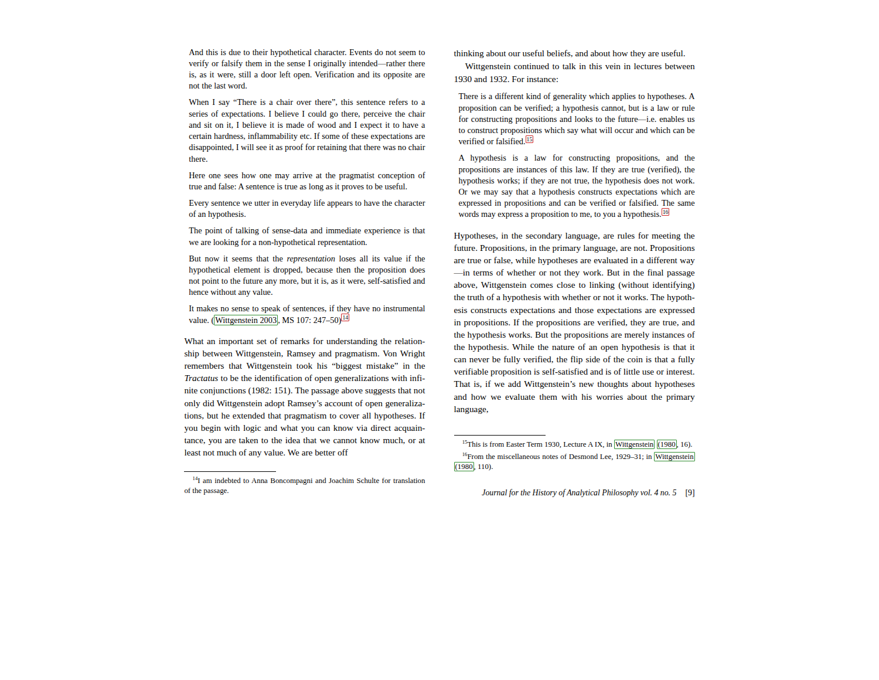And this is due to their hypothetical character. Events do not seem to verify or falsify them in the sense I originally intended—rather there is, as it were, still a door left open. Verification and its opposite are not the last word.
When I say “There is a chair over there”, this sentence refers to a series of expectations. I believe I could go there, perceive the chair and sit on it, I believe it is made of wood and I expect it to have a certain hardness, inflammability etc. If some of these expectations are disappointed, I will see it as proof for retaining that there was no chair there.
Here one sees how one may arrive at the pragmatist conception of true and false: A sentence is true as long as it proves to be useful.
Every sentence we utter in everyday life appears to have the character of an hypothesis.
The point of talking of sense-data and immediate experience is that we are looking for a non-hypothetical representation.
But now it seems that the representation loses all its value if the hypothetical element is dropped, because then the proposition does not point to the future any more, but it is, as it were, self-satisfied and hence without any value.
It makes no sense to speak of sentences, if they have no instrumental value. (Wittgenstein 2003, MS 107: 247–50)14
What an important set of remarks for understanding the relationship between Wittgenstein, Ramsey and pragmatism. Von Wright remembers that Wittgenstein took his “biggest mistake” in the Tractatus to be the identification of open generalizations with infinite conjunctions (1982: 151). The passage above suggests that not only did Wittgenstein adopt Ramsey’s account of open generalizations, but he extended that pragmatism to cover all hypotheses. If you begin with logic and what you can know via direct acquaintance, you are taken to the idea that we cannot know much, or at least not much of any value. We are better off
14I am indebted to Anna Boncompagni and Joachim Schulte for translation of the passage.
thinking about our useful beliefs, and about how they are useful.
Wittgenstein continued to talk in this vein in lectures between 1930 and 1932. For instance:
There is a different kind of generality which applies to hypotheses. A proposition can be verified; a hypothesis cannot, but is a law or rule for constructing propositions and looks to the future—i.e. enables us to construct propositions which say what will occur and which can be verified or falsified.15
A hypothesis is a law for constructing propositions, and the propositions are instances of this law. If they are true (verified), the hypothesis works; if they are not true, the hypothesis does not work. Or we may say that a hypothesis constructs expectations which are expressed in propositions and can be verified or falsified. The same words may express a proposition to me, to you a hypothesis.16
Hypotheses, in the secondary language, are rules for meeting the future. Propositions, in the primary language, are not. Propositions are true or false, while hypotheses are evaluated in a different way—in terms of whether or not they work. But in the final passage above, Wittgenstein comes close to linking (without identifying) the truth of a hypothesis with whether or not it works. The hypothesis constructs expectations and those expectations are expressed in propositions. If the propositions are verified, they are true, and the hypothesis works. But the propositions are merely instances of the hypothesis. While the nature of an open hypothesis is that it can never be fully verified, the flip side of the coin is that a fully verifiable proposition is self-satisfied and is of little use or interest. That is, if we add Wittgenstein’s new thoughts about hypotheses and how we evaluate them with his worries about the primary language,
15This is from Easter Term 1930, Lecture A IX, in Wittgenstein (1980, 16).
16From the miscellaneous notes of Desmond Lee, 1929–31; in Wittgenstein (1980, 110).
Journal for the History of Analytical Philosophy vol. 4 no. 5[9]